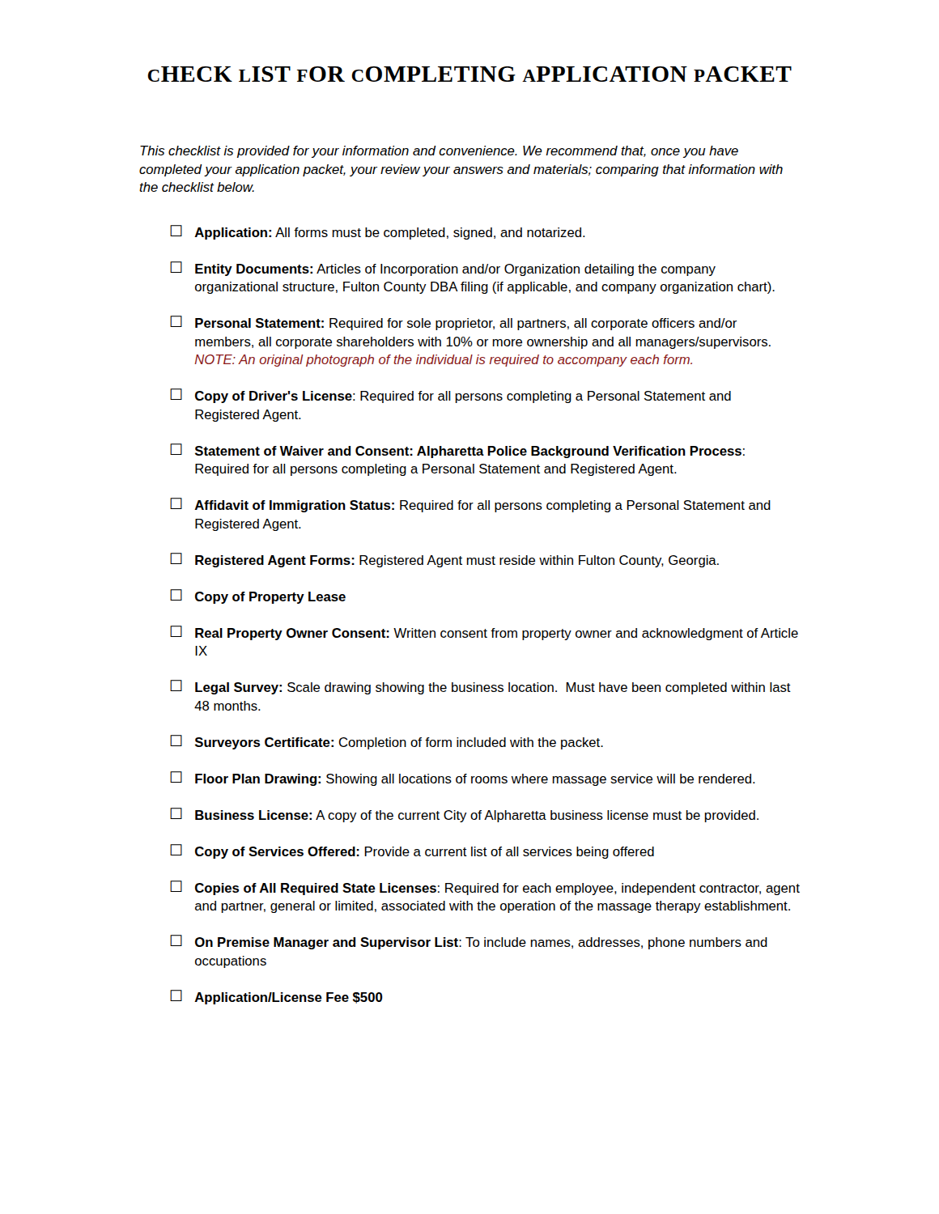CHECK LIST FOR COMPLETING APPLICATION PACKET
This checklist is provided for your information and convenience. We recommend that, once you have completed your application packet, your review your answers and materials; comparing that information with the checklist below.
Application: All forms must be completed, signed, and notarized.
Entity Documents: Articles of Incorporation and/or Organization detailing the company organizational structure, Fulton County DBA filing (if applicable, and company organization chart).
Personal Statement: Required for sole proprietor, all partners, all corporate officers and/or members, all corporate shareholders with 10% or more ownership and all managers/supervisors. NOTE: An original photograph of the individual is required to accompany each form.
Copy of Driver's License: Required for all persons completing a Personal Statement and Registered Agent.
Statement of Waiver and Consent: Alpharetta Police Background Verification Process: Required for all persons completing a Personal Statement and Registered Agent.
Affidavit of Immigration Status: Required for all persons completing a Personal Statement and Registered Agent.
Registered Agent Forms: Registered Agent must reside within Fulton County, Georgia.
Copy of Property Lease
Real Property Owner Consent: Written consent from property owner and acknowledgment of Article IX
Legal Survey: Scale drawing showing the business location. Must have been completed within last 48 months.
Surveyors Certificate: Completion of form included with the packet.
Floor Plan Drawing: Showing all locations of rooms where massage service will be rendered.
Business License: A copy of the current City of Alpharetta business license must be provided.
Copy of Services Offered: Provide a current list of all services being offered
Copies of All Required State Licenses: Required for each employee, independent contractor, agent and partner, general or limited, associated with the operation of the massage therapy establishment.
On Premise Manager and Supervisor List: To include names, addresses, phone numbers and occupations
Application/License Fee $500